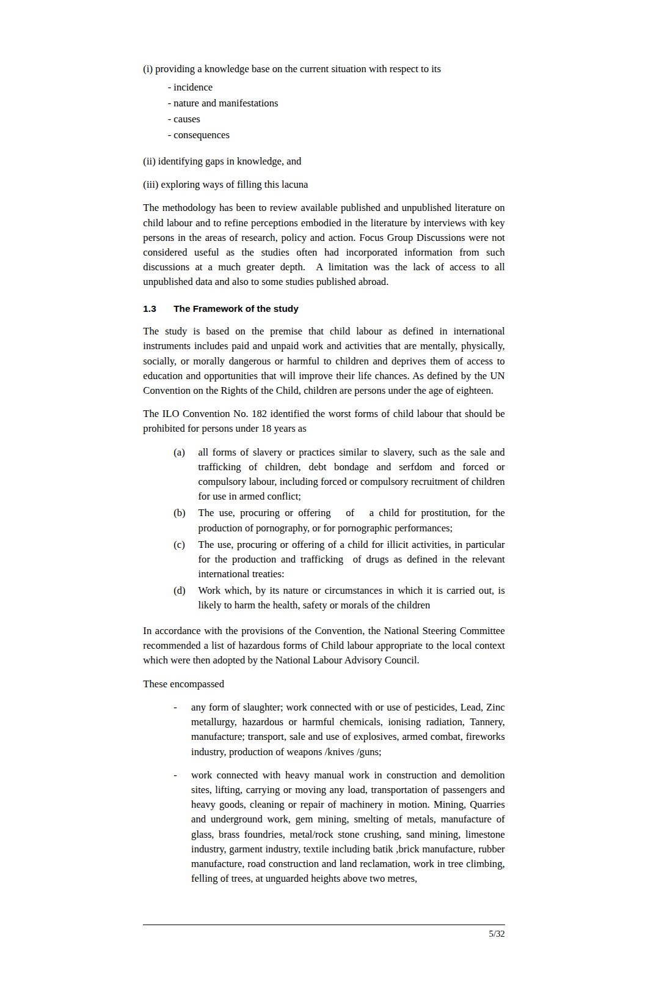(i) providing a knowledge base on the current situation with respect to its
- incidence
- nature and manifestations
- causes
- consequences
(ii) identifying gaps in knowledge, and
(iii) exploring ways of filling this lacuna
The methodology has been to review available published and unpublished literature on child labour and to refine perceptions embodied in the literature by interviews with key persons in the areas of research, policy and action. Focus Group Discussions were not considered useful as the studies often had incorporated information from such discussions at a much greater depth. A limitation was the lack of access to all unpublished data and also to some studies published abroad.
1.3 The Framework of the study
The study is based on the premise that child labour as defined in international instruments includes paid and unpaid work and activities that are mentally, physically, socially, or morally dangerous or harmful to children and deprives them of access to education and opportunities that will improve their life chances. As defined by the UN Convention on the Rights of the Child, children are persons under the age of eighteen.
The ILO Convention No. 182 identified the worst forms of child labour that should be prohibited for persons under 18 years as
(a) all forms of slavery or practices similar to slavery, such as the sale and trafficking of children, debt bondage and serfdom and forced or compulsory labour, including forced or compulsory recruitment of children for use in armed conflict;
(b) The use, procuring or offering of a child for prostitution, for the production of pornography, or for pornographic performances;
(c) The use, procuring or offering of a child for illicit activities, in particular for the production and trafficking of drugs as defined in the relevant international treaties:
(d) Work which, by its nature or circumstances in which it is carried out, is likely to harm the health, safety or morals of the children
In accordance with the provisions of the Convention, the National Steering Committee recommended a list of hazardous forms of Child labour appropriate to the local context which were then adopted by the National Labour Advisory Council.
These encompassed
any form of slaughter; work connected with or use of pesticides, Lead, Zinc metallurgy, hazardous or harmful chemicals, ionising radiation, Tannery, manufacture; transport, sale and use of explosives, armed combat, fireworks industry, production of weapons /knives /guns;
work connected with heavy manual work in construction and demolition sites, lifting, carrying or moving any load, transportation of passengers and heavy goods, cleaning or repair of machinery in motion. Mining, Quarries and underground work, gem mining, smelting of metals, manufacture of glass, brass foundries, metal/rock stone crushing, sand mining, limestone industry, garment industry, textile including batik ,brick manufacture, rubber manufacture, road construction and land reclamation, work in tree climbing, felling of trees, at unguarded heights above two metres,
5/32